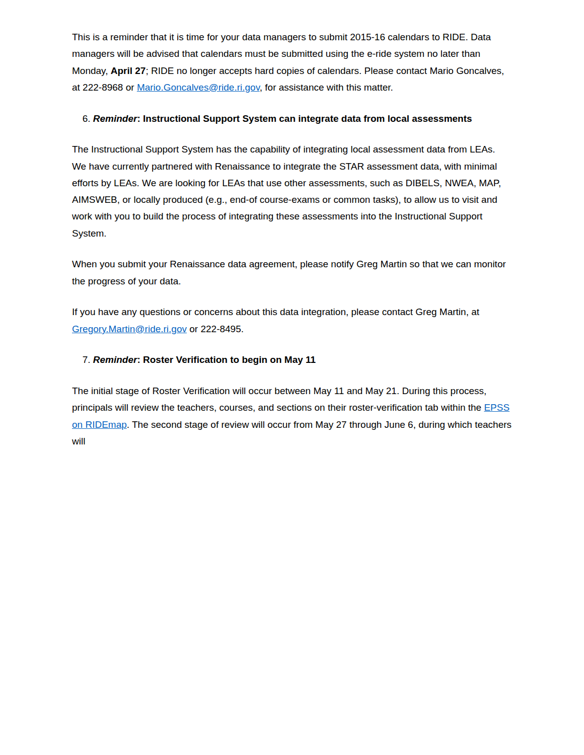This is a reminder that it is time for your data managers to submit 2015-16 calendars to RIDE. Data managers will be advised that calendars must be submitted using the e-ride system no later than Monday, April 27; RIDE no longer accepts hard copies of calendars. Please contact Mario Goncalves, at 222-8968 or Mario.Goncalves@ride.ri.gov, for assistance with this matter.
Reminder: Instructional Support System can integrate data from local assessments
The Instructional Support System has the capability of integrating local assessment data from LEAs. We have currently partnered with Renaissance to integrate the STAR assessment data, with minimal efforts by LEAs. We are looking for LEAs that use other assessments, such as DIBELS, NWEA, MAP, AIMSWEB, or locally produced (e.g., end-of course-exams or common tasks), to allow us to visit and work with you to build the process of integrating these assessments into the Instructional Support System.
When you submit your Renaissance data agreement, please notify Greg Martin so that we can monitor the progress of your data.
If you have any questions or concerns about this data integration, please contact Greg Martin, at Gregory.Martin@ride.ri.gov or 222-8495.
Reminder: Roster Verification to begin on May 11
The initial stage of Roster Verification will occur between May 11 and May 21. During this process, principals will review the teachers, courses, and sections on their roster-verification tab within the EPSS on RIDEmap. The second stage of review will occur from May 27 through June 6, during which teachers will